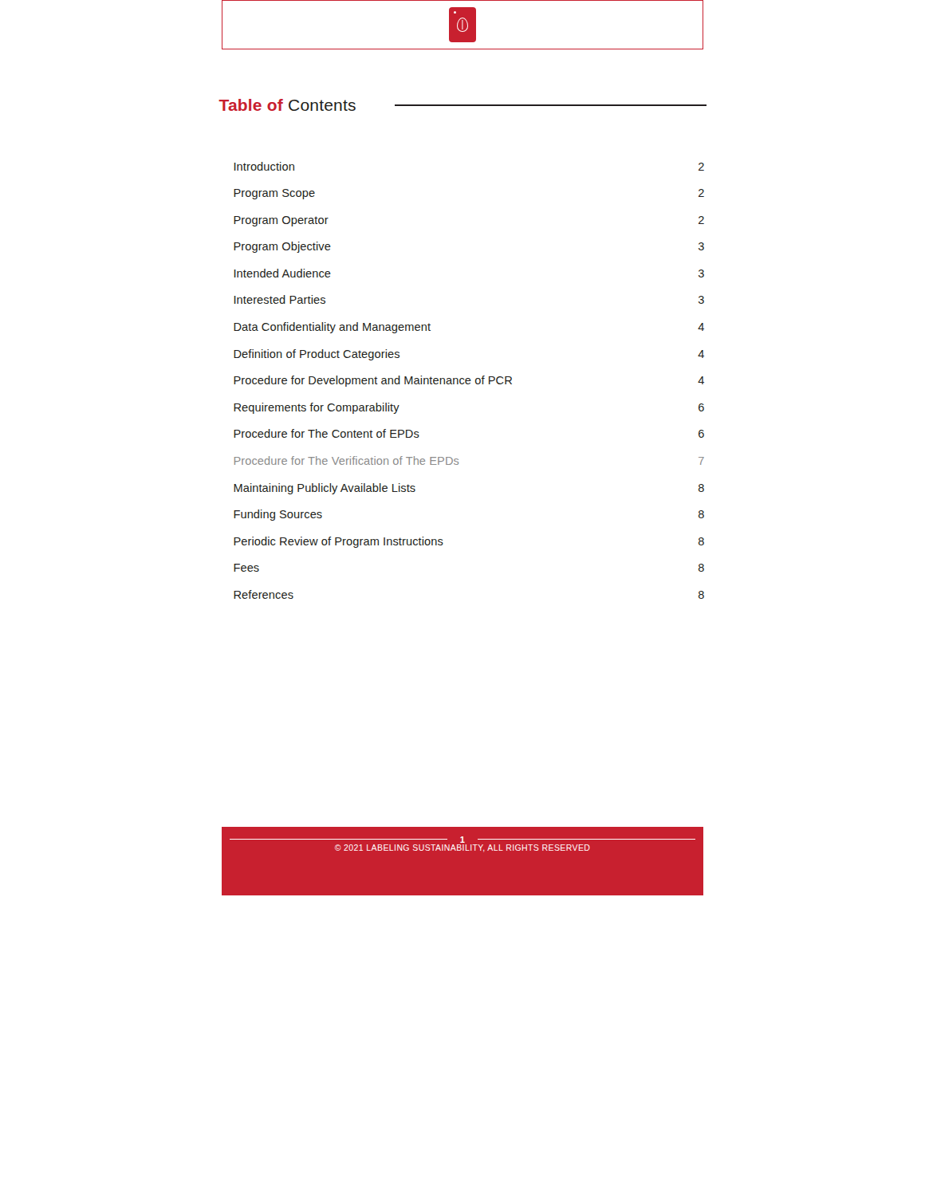Table of Contents
Introduction 2
Program Scope 2
Program Operator 2
Program Objective 3
Intended Audience 3
Interested Parties 3
Data Confidentiality and Management 4
Definition of Product Categories 4
Procedure for Development and Maintenance of PCR 4
Requirements for Comparability 6
Procedure for The Content of EPDs 6
Procedure for The Verification of The EPDs 7
Maintaining Publicly Available Lists 8
Funding Sources 8
Periodic Review of Program Instructions 8
Fees 8
References 8
1
© 2021 LABELING SUSTAINABILITY, ALL RIGHTS RESERVED